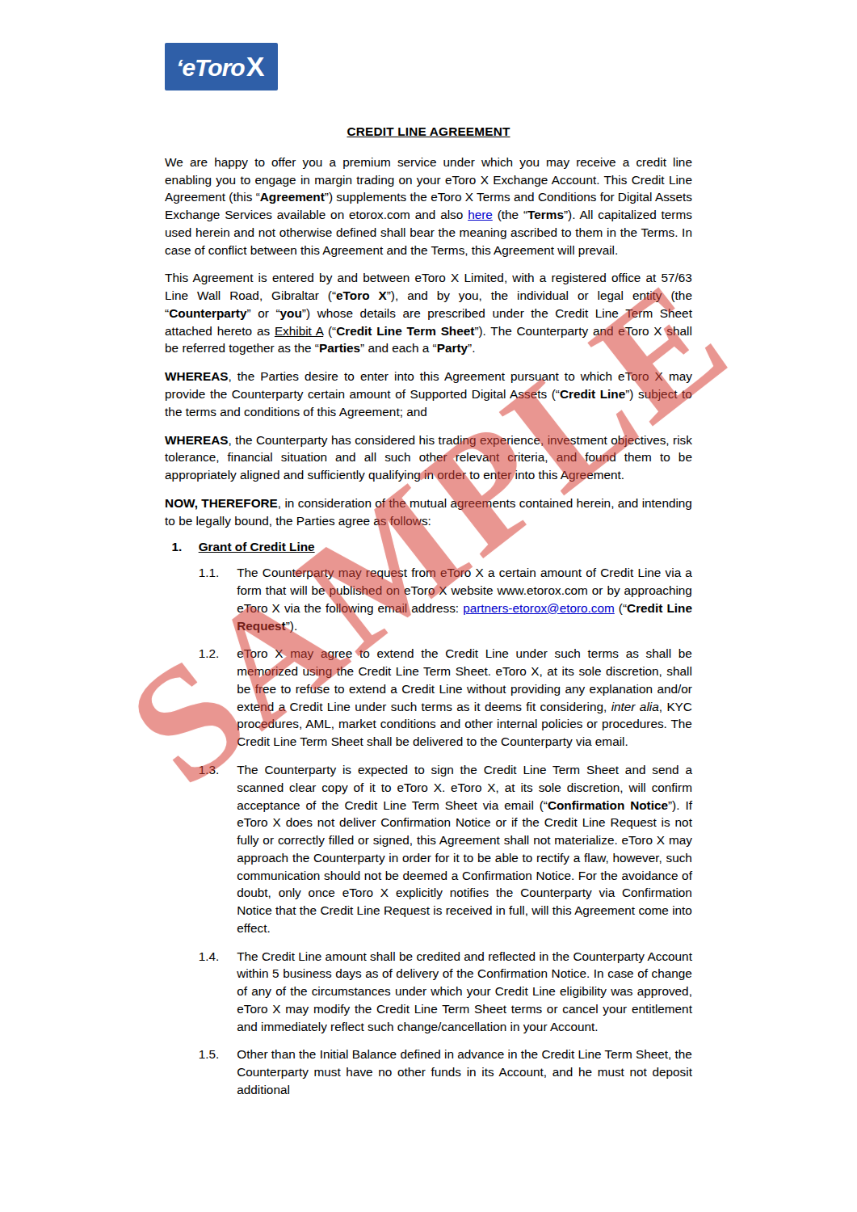SAMPLE
‘eToroX
CREDIT LINE AGREEMENT
We are happy to offer you a premium service under which you may receive a credit line enabling you to engage in margin trading on your eToro X Exchange Account. This Credit Line Agreement (this “Agreement”) supplements the eToro X Terms and Conditions for Digital Assets Exchange Services available on etorox.com and also here (the “Terms”). All capitalized terms used herein and not otherwise defined shall bear the meaning ascribed to them in the Terms. In case of conflict between this Agreement and the Terms, this Agreement will prevail.
This Agreement is entered by and between eToro X Limited, with a registered office at 57/63 Line Wall Road, Gibraltar (“eToro X”), and by you, the individual or legal entity (the “Counterparty” or “you”) whose details are prescribed under the Credit Line Term Sheet attached hereto as Exhibit A (“Credit Line Term Sheet”). The Counterparty and eToro X shall be referred together as the “Parties” and each a “Party”.
WHEREAS, the Parties desire to enter into this Agreement pursuant to which eToro X may provide the Counterparty certain amount of Supported Digital Assets (“Credit Line”) subject to the terms and conditions of this Agreement; and
WHEREAS, the Counterparty has considered his trading experience, investment objectives, risk tolerance, financial situation and all such other relevant criteria, and found them to be appropriately aligned and sufficiently qualifying in order to enter into this Agreement.
NOW, THEREFORE, in consideration of the mutual agreements contained herein, and intending to be legally bound, the Parties agree as follows:
Grant of Credit Line
The Counterparty may request from eToro X a certain amount of Credit Line via a form that will be published on eToro X website www.etorox.com or by approaching eToro X via the following email address: partners-etorox@etoro.com (“Credit Line Request”).
eToro X may agree to extend the Credit Line under such terms as shall be memorized using the Credit Line Term Sheet. eToro X, at its sole discretion, shall be free to refuse to extend a Credit Line without providing any explanation and/or extend a Credit Line under such terms as it deems fit considering, inter alia, KYC procedures, AML, market conditions and other internal policies or procedures. The Credit Line Term Sheet shall be delivered to the Counterparty via email.
The Counterparty is expected to sign the Credit Line Term Sheet and send a scanned clear copy of it to eToro X. eToro X, at its sole discretion, will confirm acceptance of the Credit Line Term Sheet via email (“Confirmation Notice”). If eToro X does not deliver Confirmation Notice or if the Credit Line Request is not fully or correctly filled or signed, this Agreement shall not materialize. eToro X may approach the Counterparty in order for it to be able to rectify a flaw, however, such communication should not be deemed a Confirmation Notice. For the avoidance of doubt, only once eToro X explicitly notifies the Counterparty via Confirmation Notice that the Credit Line Request is received in full, will this Agreement come into effect.
The Credit Line amount shall be credited and reflected in the Counterparty Account within 5 business days as of delivery of the Confirmation Notice. In case of change of any of the circumstances under which your Credit Line eligibility was approved, eToro X may modify the Credit Line Term Sheet terms or cancel your entitlement and immediately reflect such change/cancellation in your Account.
Other than the Initial Balance defined in advance in the Credit Line Term Sheet, the Counterparty must have no other funds in its Account, and he must not deposit additional